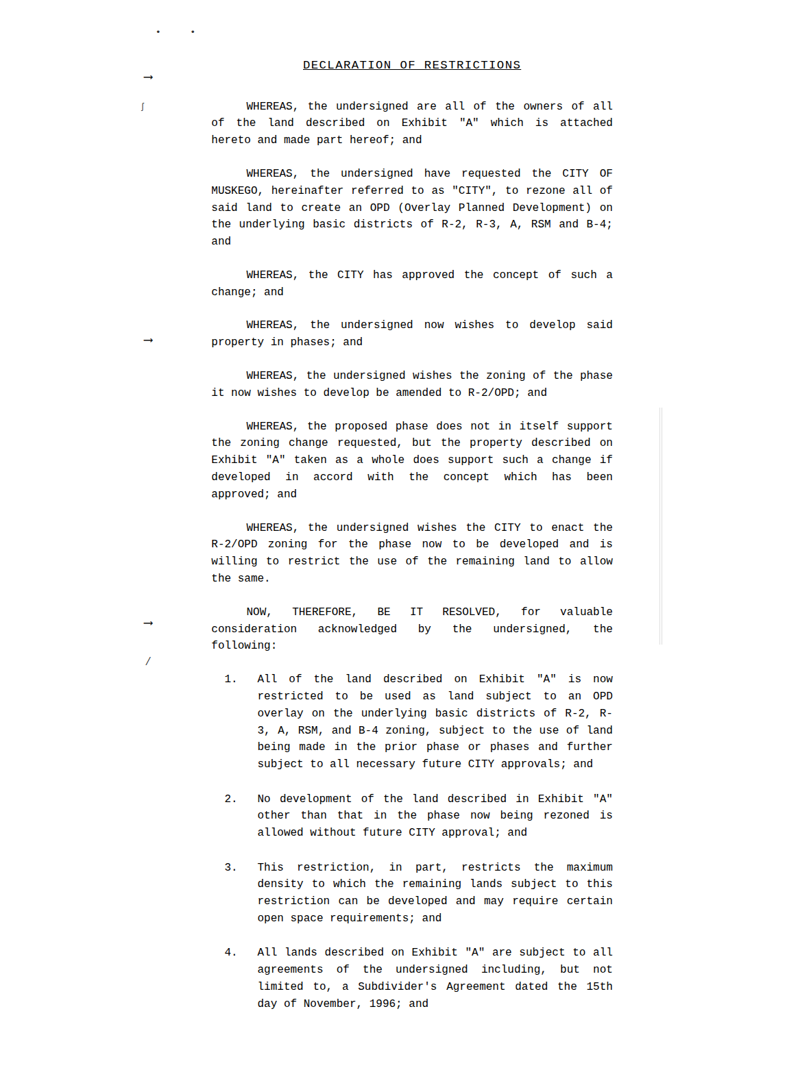• •
ʃ
⟶
⟶
⟶
⁄
DECLARATION OF RESTRICTIONS
WHEREAS, the undersigned are all of the owners of all of the land described on Exhibit "A" which is attached hereto and made part hereof; and
WHEREAS, the undersigned have requested the CITY OF MUSKEGO, hereinafter referred to as "CITY", to rezone all of said land to create an OPD (Overlay Planned Development) on the underlying basic districts of R-2, R-3, A, RSM and B-4; and
WHEREAS, the CITY has approved the concept of such a change; and
WHEREAS, the undersigned now wishes to develop said property in phases; and
WHEREAS, the undersigned wishes the zoning of the phase it now wishes to develop be amended to R-2/OPD; and
WHEREAS, the proposed phase does not in itself support the zoning change requested, but the property described on Exhibit "A" taken as a whole does support such a change if developed in accord with the concept which has been approved; and
WHEREAS, the undersigned wishes the CITY to enact the R-2/OPD zoning for the phase now to be developed and is willing to restrict the use of the remaining land to allow the same.
NOW, THEREFORE, BE IT RESOLVED, for valuable consideration acknowledged by the undersigned, the following:
All of the land described on Exhibit "A" is now restricted to be used as land subject to an OPD overlay on the underlying basic districts of R-2, R-3, A, RSM, and B-4 zoning, subject to the use of land being made in the prior phase or phases and further subject to all necessary future CITY approvals; and
No development of the land described in Exhibit "A" other than that in the phase now being rezoned is allowed without future CITY approval; and
This restriction, in part, restricts the maximum density to which the remaining lands subject to this restriction can be developed and may require certain open space requirements; and
All lands described on Exhibit "A" are subject to all agreements of the undersigned including, but not limited to, a Subdivider's Agreement dated the 15th day of November, 1996; and